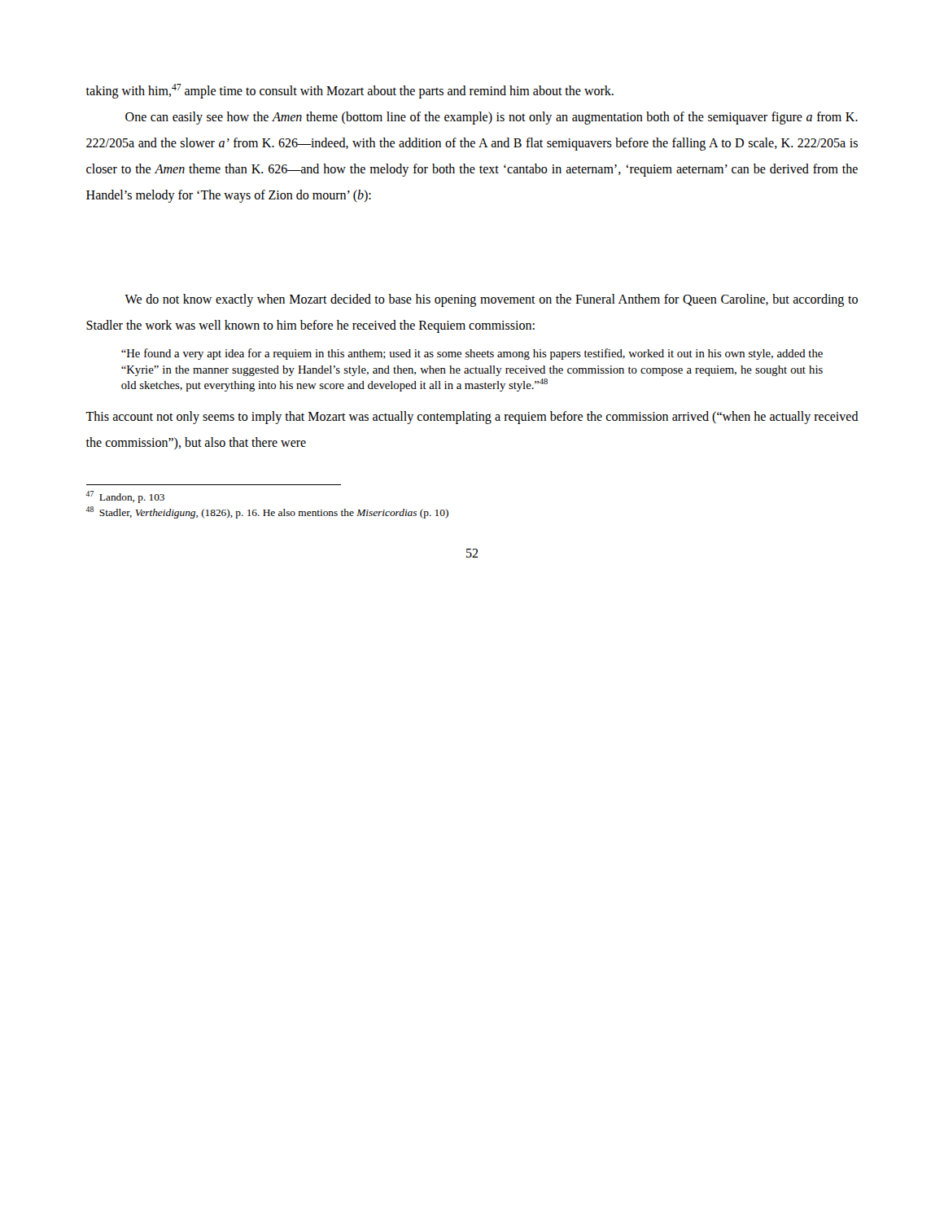taking with him,47 ample time to consult with Mozart about the parts and remind him about the work.
One can easily see how the Amen theme (bottom line of the example) is not only an augmentation both of the semiquaver figure a from K. 222/205a and the slower a’ from K. 626—indeed, with the addition of the A and B flat semiquavers before the falling A to D scale, K. 222/205a is closer to the Amen theme than K. 626—and how the melody for both the text ‘cantabo in aeternam’, ‘requiem aeternam’ can be derived from the Handel’s melody for ‘The ways of Zion do mourn’ (b):
We do not know exactly when Mozart decided to base his opening movement on the Funeral Anthem for Queen Caroline, but according to Stadler the work was well known to him before he received the Requiem commission:
“He found a very apt idea for a requiem in this anthem; used it as some sheets among his papers testified, worked it out in his own style, added the “Kyrie” in the manner suggested by Handel’s style, and then, when he actually received the commission to compose a requiem, he sought out his old sketches, put everything into his new score and developed it all in a masterly style.”48
This account not only seems to imply that Mozart was actually contemplating a requiem before the commission arrived (“when he actually received the commission”), but also that there were
47 Landon, p. 103
48 Stadler, Vertheidigung, (1826), p. 16. He also mentions the Misericordias (p. 10)
52